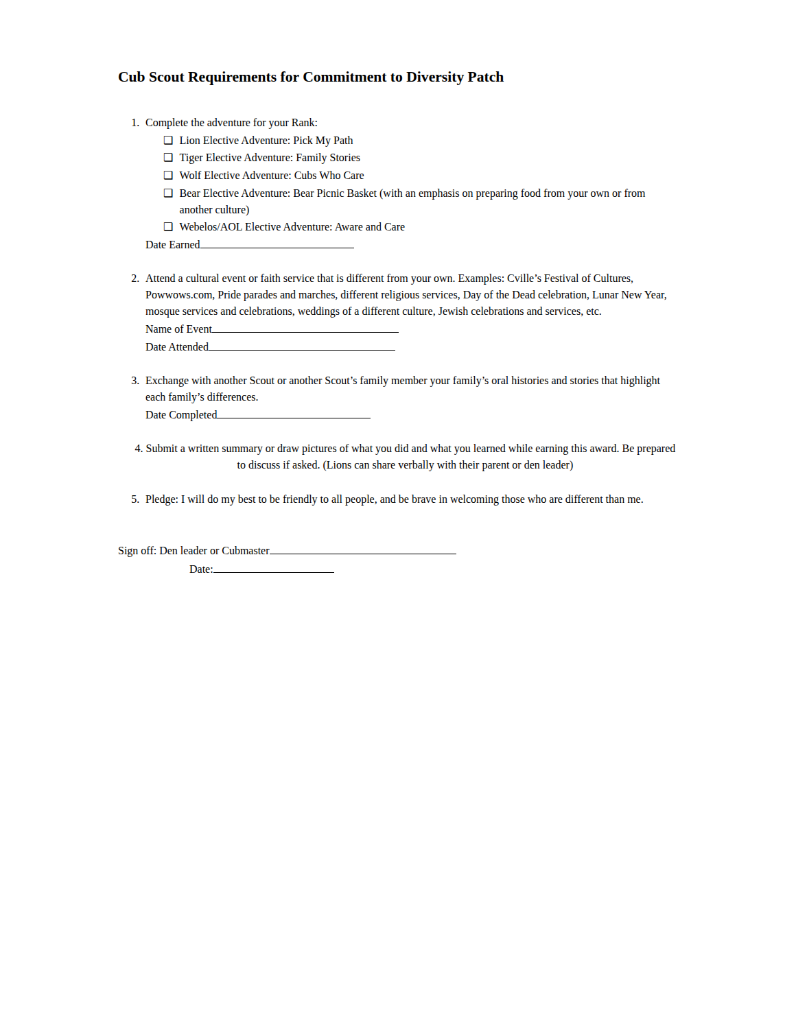Cub Scout Requirements for Commitment to Diversity Patch
Complete the adventure for your Rank:
Lion Elective Adventure: Pick My Path
Tiger Elective Adventure: Family Stories
Wolf Elective Adventure: Cubs Who Care
Bear Elective Adventure: Bear Picnic Basket (with an emphasis on preparing food from your own or from another culture)
Webelos/AOL Elective Adventure: Aware and Care
Date Earned
Attend a cultural event or faith service that is different from your own. Examples: Cville’s Festival of Cultures, Powwows.com, Pride parades and marches, different religious services, Day of the Dead celebration, Lunar New Year, mosque services and celebrations, weddings of a different culture, Jewish celebrations and services, etc. Name of Event Date Attended
Exchange with another Scout or another Scout’s family member your family’s oral histories and stories that highlight each family’s differences. Date Completed
4. Submit a written summary or draw pictures of what you did and what you learned while earning this award. Be prepared to discuss if asked. (Lions can share verbally with their parent or den leader)
Pledge: I will do my best to be friendly to all people, and be brave in welcoming those who are different than me.
Sign off: Den leader or Cubmaster
Date: